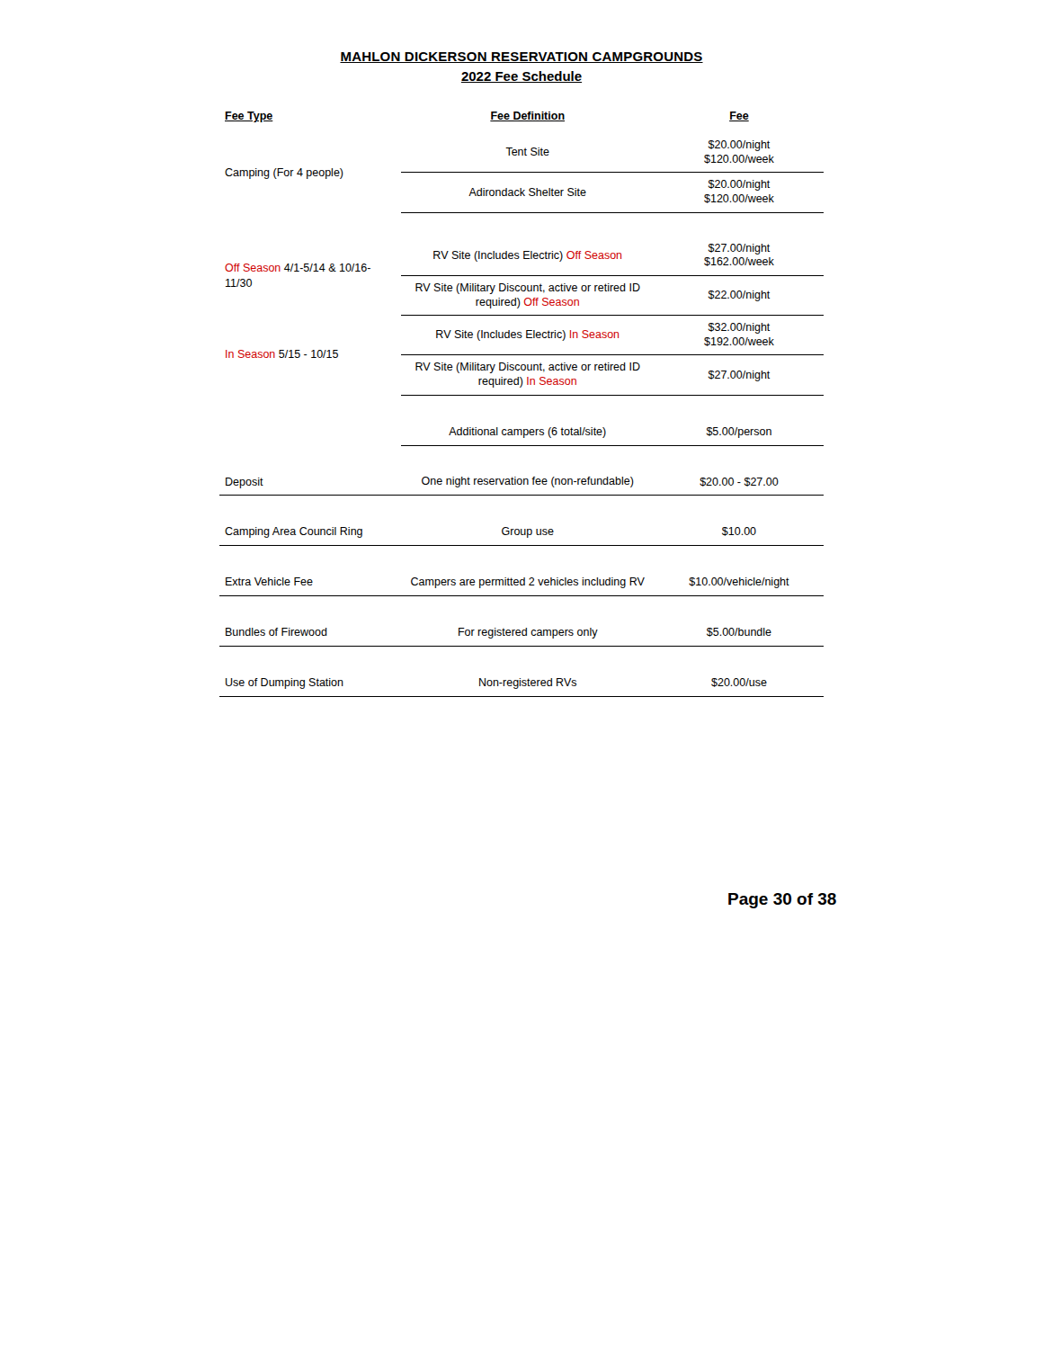MAHLON DICKERSON RESERVATION CAMPGROUNDS
2022 Fee Schedule
| Fee Type | Fee Definition | Fee |
| --- | --- | --- |
| Camping (For 4 people) | Tent Site | $20.00/night $120.00/week |
| Adirondack Shelter Site | $20.00/night $120.00/week |
| Off Season 4/1-5/14 & 10/16-11/30 | RV Site (Includes Electric) Off Season | $27.00/night $162.00/week |
| RV Site (Military Discount, active or retired ID required) Off Season | $22.00/night |
| In Season 5/15 - 10/15 | RV Site (Includes Electric) In Season | $32.00/night $192.00/week |
| RV Site (Military Discount, active or retired ID required) In Season | $27.00/night |
| | Additional campers (6 total/site) | $5.00/person |
| Deposit | One night reservation fee (non-refundable) | $20.00 - $27.00 |
| Camping Area Council Ring | Group use | $10.00 |
| Extra Vehicle Fee | Campers are permitted 2 vehicles including RV | $10.00/vehicle/night |
| Bundles of Firewood | For registered campers only | $5.00/bundle |
| Use of Dumping Station | Non-registered RVs | $20.00/use |
Page 30 of 38